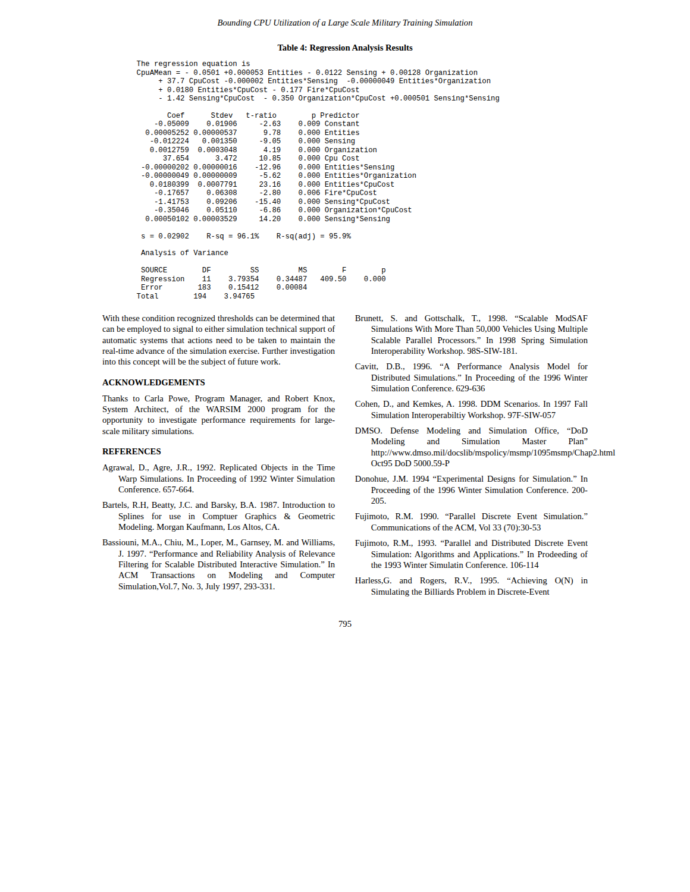Bounding CPU Utilization of a Large Scale Military Training Simulation
Table 4: Regression Analysis Results
The regression equation is
CpuAMean = - 0.0501 +0.000053 Entities - 0.0122 Sensing + 0.00128 Organization
     + 37.7 CpuCost -0.000002 Entities*Sensing  -0.00000049 Entities*Organization
     + 0.0180 Entities*CpuCost - 0.177 Fire*CpuCost
     - 1.42 Sensing*CpuCost  - 0.350 Organization*CpuCost +0.000501 Sensing*Sensing

       Coef      Stdev   t-ratio        p Predictor
    -0.05009    0.01906     -2.63    0.009 Constant
  0.00005252 0.00000537      9.78    0.000 Entities
   -0.012224   0.001350     -9.05    0.000 Sensing
   0.0012759  0.0003048      4.19    0.000 Organization
      37.654      3.472     10.85    0.000 Cpu Cost
 -0.00000202 0.00000016    -12.96    0.000 Entities*Sensing
 -0.00000049 0.00000009     -5.62    0.000 Entities*Organization
   0.0180399  0.0007791     23.16    0.000 Entities*CpuCost
    -0.17657    0.06308     -2.80    0.006 Fire*CpuCost
    -1.41753    0.09206    -15.40    0.000 Sensing*CpuCost
    -0.35046    0.05110     -6.86    0.000 Organization*CpuCost
  0.00050102 0.00003529     14.20    0.000 Sensing*Sensing

 s = 0.02902    R-sq = 96.1%    R-sq(adj) = 95.9%

 Analysis of Variance

 SOURCE        DF         SS         MS        F        p
 Regression    11    3.79354    0.34487   409.50    0.000
 Error        183    0.15412    0.00084
Total        194    3.94765
With these condition recognized thresholds can be determined that can be employed to signal to either simulation technical support of automatic systems that actions need to be taken to maintain the real-time advance of the simulation exercise. Further investigation into this concept will be the subject of future work.
Acknowledgements
Thanks to Carla Powe, Program Manager, and Robert Knox, System Architect, of the WARSIM 2000 program for the opportunity to investigate performance requirements for large-scale military simulations.
References
Agrawal, D., Agre, J.R., 1992. Replicated Objects in the Time Warp Simulations. In Proceeding of 1992 Winter Simulation Conference. 657-664.
Bartels, R.H, Beatty, J.C. and Barsky, B.A. 1987. Introduction to Splines for use in Comptuer Graphics & Geometric Modeling. Morgan Kaufmann, Los Altos, CA.
Bassiouni, M.A., Chiu, M., Loper, M., Garnsey, M. and Williams, J. 1997. “Performance and Reliability Analysis of Relevance Filtering for Scalable Distributed Interactive Simulation.” In ACM Transactions on Modeling and Computer Simulation,Vol.7, No. 3, July 1997, 293-331.
Brunett, S. and Gottschalk, T., 1998. “Scalable ModSAF Simulations With More Than 50,000 Vehicles Using Multiple Scalable Parallel Processors.” In 1998 Spring Simulation Interoperability Workshop. 98S-SIW-181.
Cavitt, D.B., 1996. “A Performance Analysis Model for Distributed Simulations.” In Proceeding of the 1996 Winter Simulation Conference. 629-636
Cohen, D., and Kemkes, A. 1998. DDM Scenarios. In 1997 Fall Simulation Interoperabiltiy Workshop. 97F-SIW-057
DMSO. Defense Modeling and Simulation Office, “DoD Modeling and Simulation Master Plan” http://www.dmso.mil/docslib/mspolicy/msmp/1095msmp/Chap2.html Oct95 DoD 5000.59-P
Donohue, J.M. 1994 “Experimental Designs for Simulation.” In Proceeding of the 1996 Winter Simulation Conference. 200-205.
Fujimoto, R.M. 1990. “Parallel Discrete Event Simulation.” Communications of the ACM, Vol 33 (70):30-53
Fujimoto, R.M., 1993. “Parallel and Distributed Discrete Event Simulation: Algorithms and Applications.” In Prodeeding of the 1993 Winter Simulatin Conference. 106-114
Harless,G. and Rogers, R.V., 1995. “Achieving O(N) in Simulating the Billiards Problem in Discrete-Event
795